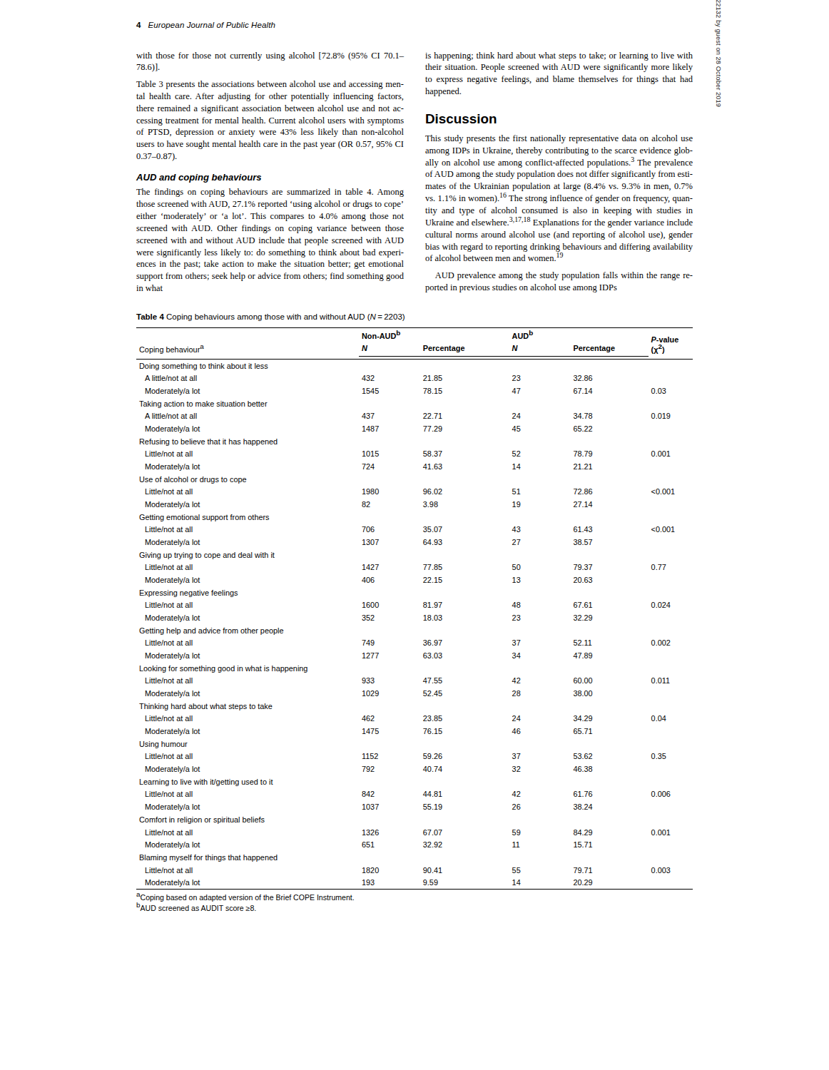4 European Journal of Public Health
Downloaded from https://academic.oup.com/eurpub/advance-article-abstract/doi/10.1093/eurpub/ckz117/5522132 by guest on 28 October 2019
with those for those not currently using alcohol [72.8% (95% CI 70.1–78.6)].
Table 3 presents the associations between alcohol use and accessing mental health care. After adjusting for other potentially influencing factors, there remained a significant association between alcohol use and not accessing treatment for mental health. Current alcohol users with symptoms of PTSD, depression or anxiety were 43% less likely than non-alcohol users to have sought mental health care in the past year (OR 0.57, 95% CI 0.37–0.87).
AUD and coping behaviours
The findings on coping behaviours are summarized in table 4. Among those screened with AUD, 27.1% reported ‘using alcohol or drugs to cope’ either ‘moderately’ or ‘a lot’. This compares to 4.0% among those not screened with AUD. Other findings on coping variance between those screened with and without AUD include that people screened with AUD were significantly less likely to: do something to think about bad experiences in the past; take action to make the situation better; get emotional support from others; seek help or advice from others; find something good in what
is happening; think hard about what steps to take; or learning to live with their situation. People screened with AUD were significantly more likely to express negative feelings, and blame themselves for things that had happened.
Discussion
This study presents the first nationally representative data on alcohol use among IDPs in Ukraine, thereby contributing to the scarce evidence globally on alcohol use among conflict-affected populations.3 The prevalence of AUD among the study population does not differ significantly from estimates of the Ukrainian population at large (8.4% vs. 9.3% in men, 0.7% vs. 1.1% in women).16 The strong influence of gender on frequency, quantity and type of alcohol consumed is also in keeping with studies in Ukraine and elsewhere.3,17,18 Explanations for the gender variance include cultural norms around alcohol use (and reporting of alcohol use), gender bias with regard to reporting drinking behaviours and differing availability of alcohol between men and women.19
AUD prevalence among the study population falls within the range reported in previous studies on alcohol use among IDPs
Table 4 Coping behaviours among those with and without AUD (N = 2203)
| Coping behaviour a | Non-AUD b | AUD b | P -value (χ 2 ) |
| --- | --- | --- | --- |
| N | Percentage | N | Percentage |
| Doing something to think about it less |
| A little/not at all | 432 | 21.85 | 23 | 32.86 | |
| Moderately/a lot | 1545 | 78.15 | 47 | 67.14 | 0.03 |
| Taking action to make situation better |
| A little/not at all | 437 | 22.71 | 24 | 34.78 | 0.019 |
| Moderately/a lot | 1487 | 77.29 | 45 | 65.22 | |
| Refusing to believe that it has happened |
| Little/not at all | 1015 | 58.37 | 52 | 78.79 | 0.001 |
| Moderately/a lot | 724 | 41.63 | 14 | 21.21 | |
| Use of alcohol or drugs to cope |
| Little/not at all | 1980 | 96.02 | 51 | 72.86 | <0.001 |
| Moderately/a lot | 82 | 3.98 | 19 | 27.14 | |
| Getting emotional support from others |
| Little/not at all | 706 | 35.07 | 43 | 61.43 | <0.001 |
| Moderately/a lot | 1307 | 64.93 | 27 | 38.57 | |
| Giving up trying to cope and deal with it |
| Little/not at all | 1427 | 77.85 | 50 | 79.37 | 0.77 |
| Moderately/a lot | 406 | 22.15 | 13 | 20.63 | |
| Expressing negative feelings |
| Little/not at all | 1600 | 81.97 | 48 | 67.61 | 0.024 |
| Moderately/a lot | 352 | 18.03 | 23 | 32.29 | |
| Getting help and advice from other people |
| Little/not at all | 749 | 36.97 | 37 | 52.11 | 0.002 |
| Moderately/a lot | 1277 | 63.03 | 34 | 47.89 | |
| Looking for something good in what is happening |
| Little/not at all | 933 | 47.55 | 42 | 60.00 | 0.011 |
| Moderately/a lot | 1029 | 52.45 | 28 | 38.00 | |
| Thinking hard about what steps to take |
| Little/not at all | 462 | 23.85 | 24 | 34.29 | 0.04 |
| Moderately/a lot | 1475 | 76.15 | 46 | 65.71 | |
| Using humour |
| Little/not at all | 1152 | 59.26 | 37 | 53.62 | 0.35 |
| Moderately/a lot | 792 | 40.74 | 32 | 46.38 | |
| Learning to live with it/getting used to it |
| Little/not at all | 842 | 44.81 | 42 | 61.76 | 0.006 |
| Moderately/a lot | 1037 | 55.19 | 26 | 38.24 | |
| Comfort in religion or spiritual beliefs |
| Little/not at all | 1326 | 67.07 | 59 | 84.29 | 0.001 |
| Moderately/a lot | 651 | 32.92 | 11 | 15.71 | |
| Blaming myself for things that happened |
| Little/not at all | 1820 | 90.41 | 55 | 79.71 | 0.003 |
| Moderately/a lot | 193 | 9.59 | 14 | 20.29 | |
aCoping based on adapted version of the Brief COPE Instrument.
bAUD screened as AUDIT score ≥8.